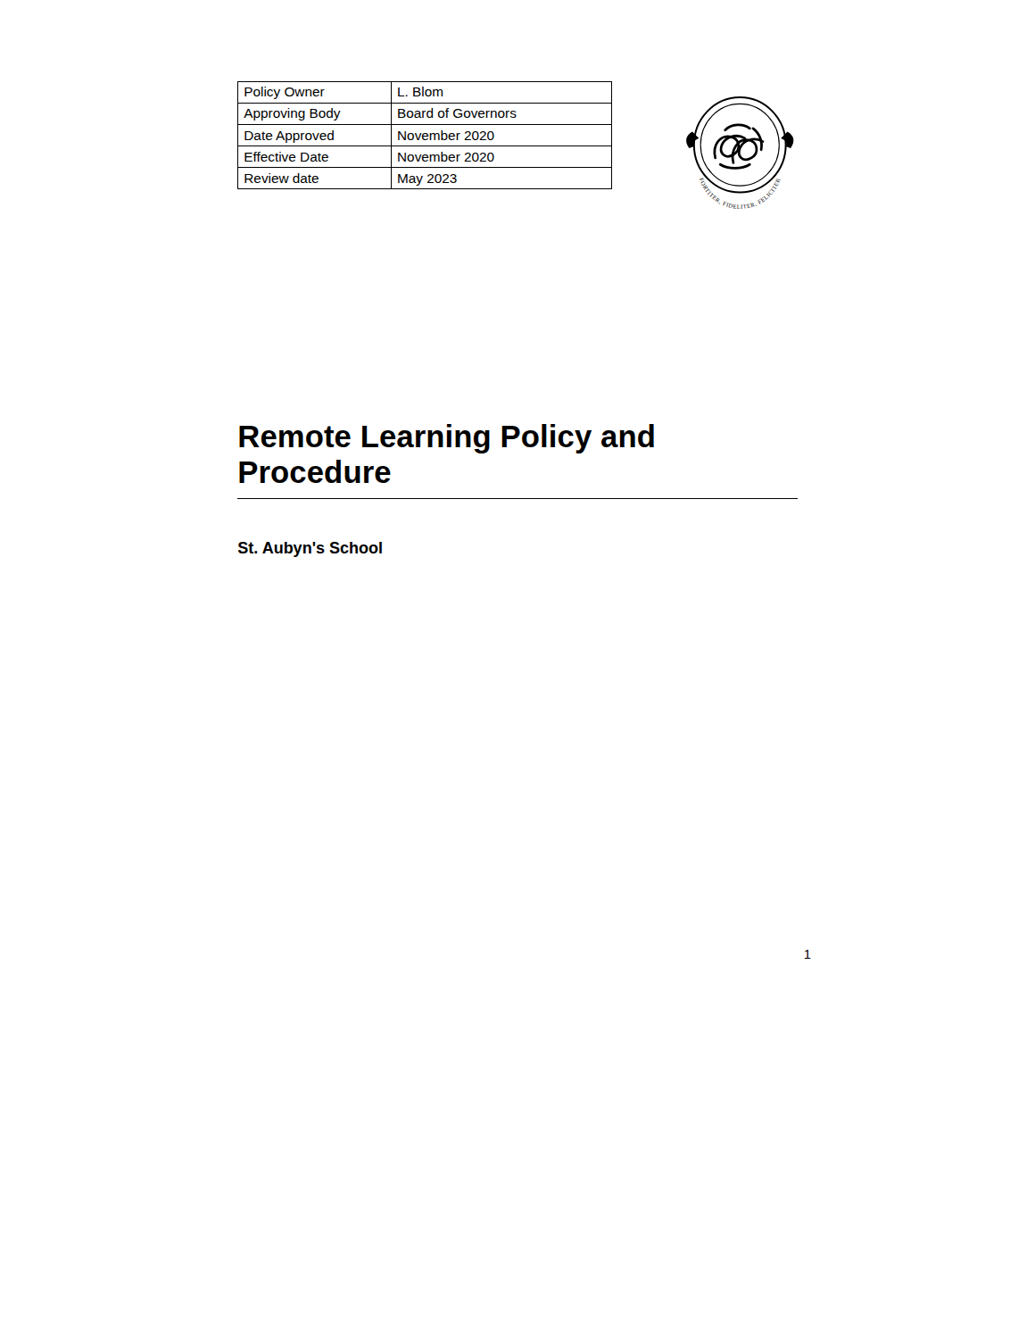| Policy Owner | L. Blom |
| Approving Body | Board of Governors |
| Date Approved | November 2020 |
| Effective Date | November 2020 |
| Review date | May 2023 |
School crest with monogram and motto Fortiter, Fideliter, Feliciter FORTITER, FIDELITER, FELICITER
Remote Learning Policy and Procedure
St. Aubyn's School
1